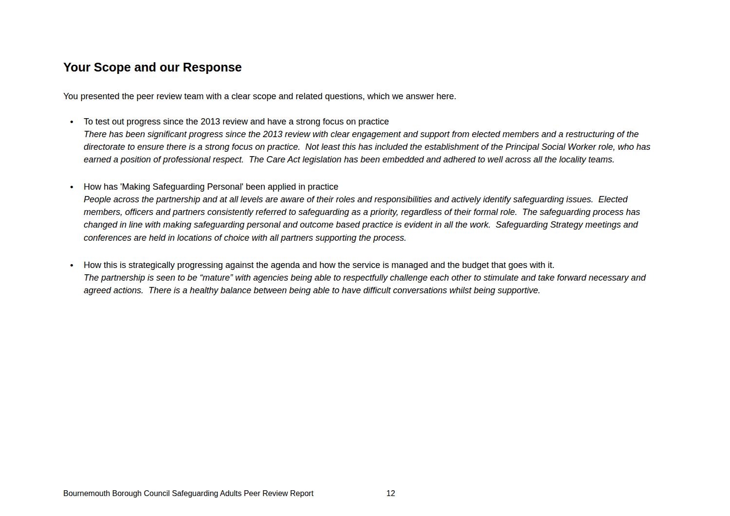Your Scope and our Response
You presented the peer review team with a clear scope and related questions, which we answer here.
To test out progress since the 2013 review and have a strong focus on practice There has been significant progress since the 2013 review with clear engagement and support from elected members and a restructuring of the directorate to ensure there is a strong focus on practice. Not least this has included the establishment of the Principal Social Worker role, who has earned a position of professional respect. The Care Act legislation has been embedded and adhered to well across all the locality teams.
How has 'Making Safeguarding Personal' been applied in practice People across the partnership and at all levels are aware of their roles and responsibilities and actively identify safeguarding issues. Elected members, officers and partners consistently referred to safeguarding as a priority, regardless of their formal role. The safeguarding process has changed in line with making safeguarding personal and outcome based practice is evident in all the work. Safeguarding Strategy meetings and conferences are held in locations of choice with all partners supporting the process.
How this is strategically progressing against the agenda and how the service is managed and the budget that goes with it. The partnership is seen to be “mature” with agencies being able to respectfully challenge each other to stimulate and take forward necessary and agreed actions. There is a healthy balance between being able to have difficult conversations whilst being supportive.
Bournemouth Borough Council Safeguarding Adults Peer Review Report12